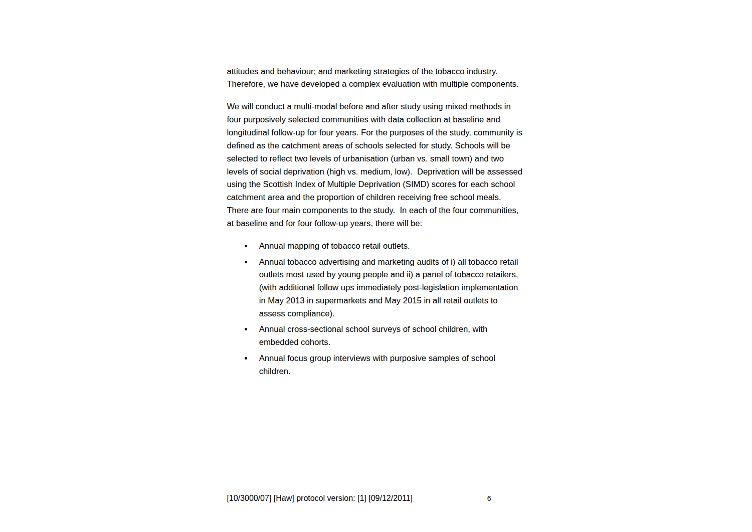attitudes and behaviour; and marketing strategies of the tobacco industry. Therefore, we have developed a complex evaluation with multiple components.
We will conduct a multi-modal before and after study using mixed methods in four purposively selected communities with data collection at baseline and longitudinal follow-up for four years. For the purposes of the study, community is defined as the catchment areas of schools selected for study. Schools will be selected to reflect two levels of urbanisation (urban vs. small town) and two levels of social deprivation (high vs. medium, low). Deprivation will be assessed using the Scottish Index of Multiple Deprivation (SIMD) scores for each school catchment area and the proportion of children receiving free school meals. There are four main components to the study. In each of the four communities, at baseline and for four follow-up years, there will be:
Annual mapping of tobacco retail outlets.
Annual tobacco advertising and marketing audits of i) all tobacco retail outlets most used by young people and ii) a panel of tobacco retailers, (with additional follow ups immediately post-legislation implementation in May 2013 in supermarkets and May 2015 in all retail outlets to assess compliance).
Annual cross-sectional school surveys of school children, with embedded cohorts.
Annual focus group interviews with purposive samples of school children.
[10/3000/07] [Haw] protocol version: [1] [09/12/2011] 6